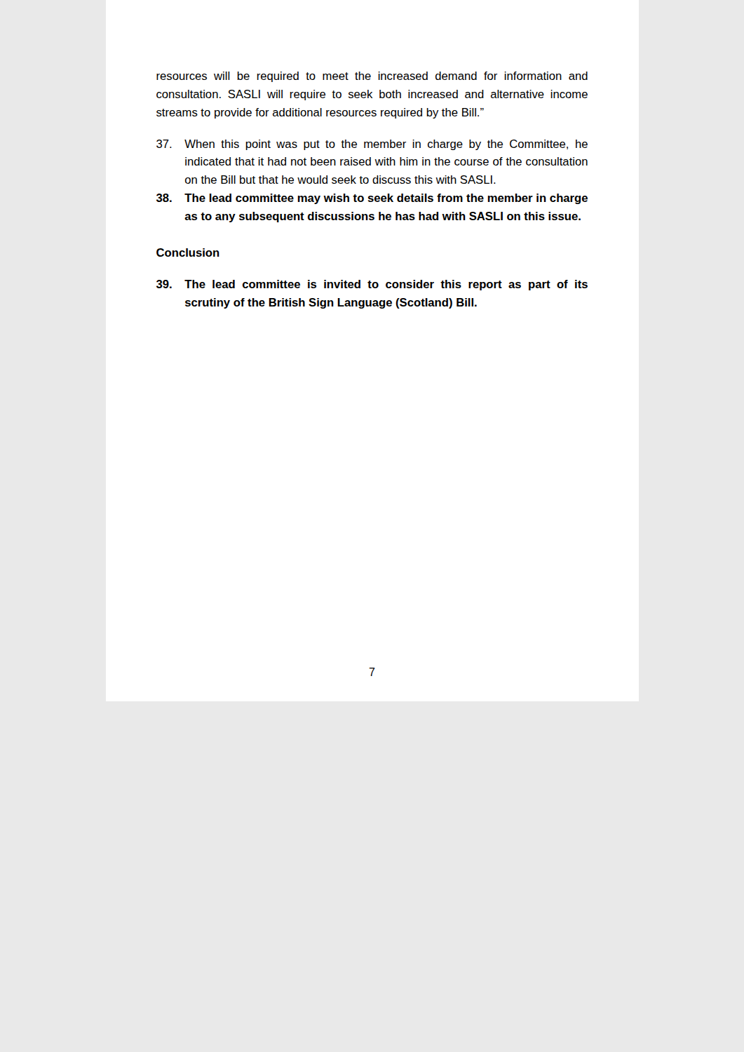resources will be required to meet the increased demand for information and consultation. SASLI will require to seek both increased and alternative income streams to provide for additional resources required by the Bill.”
37. When this point was put to the member in charge by the Committee, he indicated that it had not been raised with him in the course of the consultation on the Bill but that he would seek to discuss this with SASLI.
38. The lead committee may wish to seek details from the member in charge as to any subsequent discussions he has had with SASLI on this issue.
Conclusion
39. The lead committee is invited to consider this report as part of its scrutiny of the British Sign Language (Scotland) Bill.
7